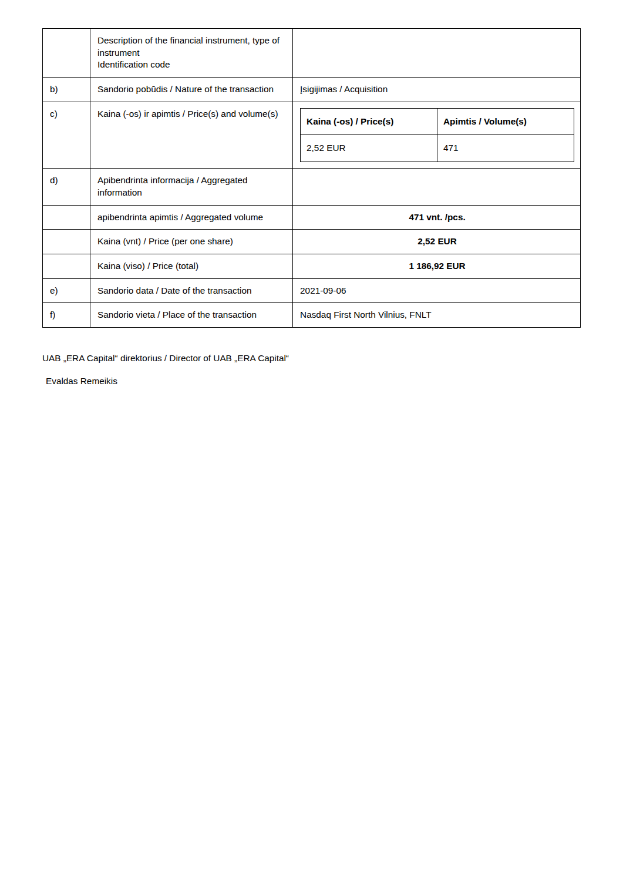| | Description of the financial instrument, type of instrument Identification code | |
| b) | Sandorio pobūdis / Nature of the transaction | Įsigijimas / Acquisition |
| c) | Kaina (-os) ir apimtis / Price(s) and volume(s) | / Kaina (-os) / Price(s) / Apimtis / Volume(s) / / --- / --- / / 2,52 EUR / 471 / |
| d) | Apibendrinta informacija / Aggregated information | |
| | apibendrinta apimtis / Aggregated volume | 471 vnt. /pcs. |
| | Kaina (vnt) / Price (per one share) | 2,52 EUR |
| | Kaina (viso) / Price (total) | 1 186,92 EUR |
| e) | Sandorio data / Date of the transaction | 2021-09-06 |
| f) | Sandorio vieta / Place of the transaction | Nasdaq First North Vilnius, FNLT |
UAB „ERA Capital“ direktorius / Director of UAB „ERA Capital“
Evaldas Remeikis